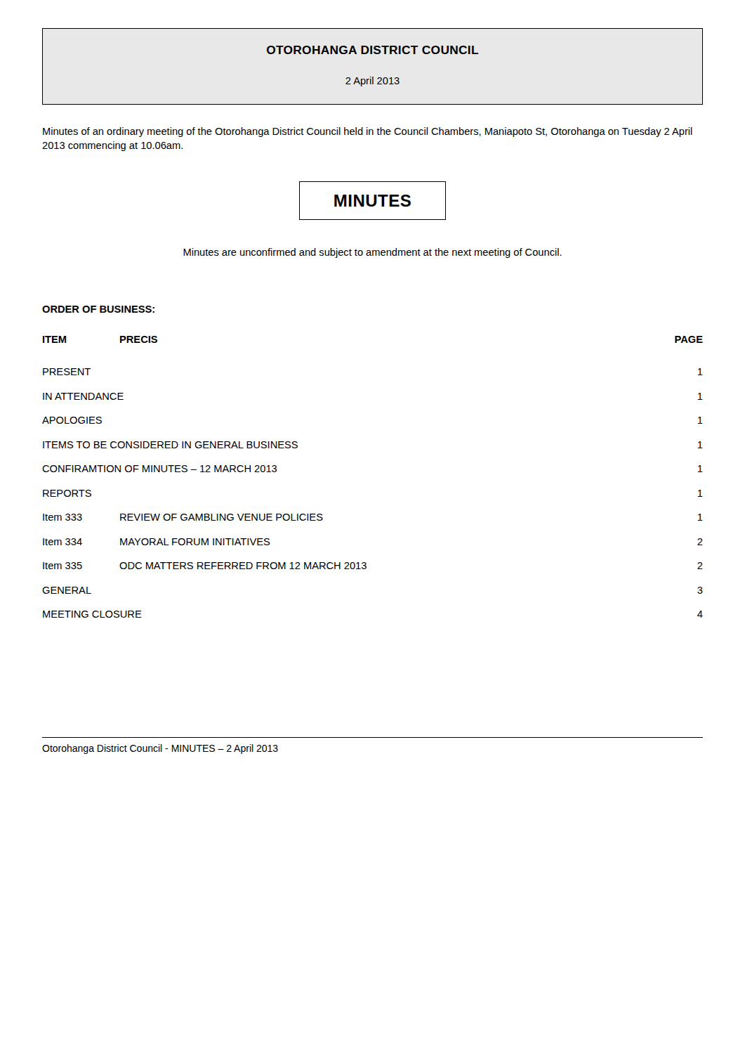OTOROHANGA DISTRICT COUNCIL
2 April 2013
Minutes of an ordinary meeting of the Otorohanga District Council held in the Council Chambers, Maniapoto St, Otorohanga on Tuesday 2 April 2013 commencing at 10.06am.
MINUTES
Minutes are unconfirmed and subject to amendment at the next meeting of Council.
ORDER OF BUSINESS:
| ITEM | PRECIS | PAGE |
| PRESENT | | 1 |
| IN ATTENDANCE | 1 |
| APOLOGIES | 1 |
| ITEMS TO BE CONSIDERED IN GENERAL BUSINESS | 1 |
| CONFIRAMTION OF MINUTES – 12 MARCH 2013 | 1 |
| REPORTS | 1 |
| Item 333 | REVIEW OF GAMBLING VENUE POLICIES | 1 |
| Item 334 | MAYORAL FORUM INITIATIVES | 2 |
| Item 335 | ODC MATTERS REFERRED FROM 12 MARCH 2013 | 2 |
| GENERAL | 3 |
| MEETING CLOSURE | 4 |
Otorohanga District Council - MINUTES – 2 April 2013